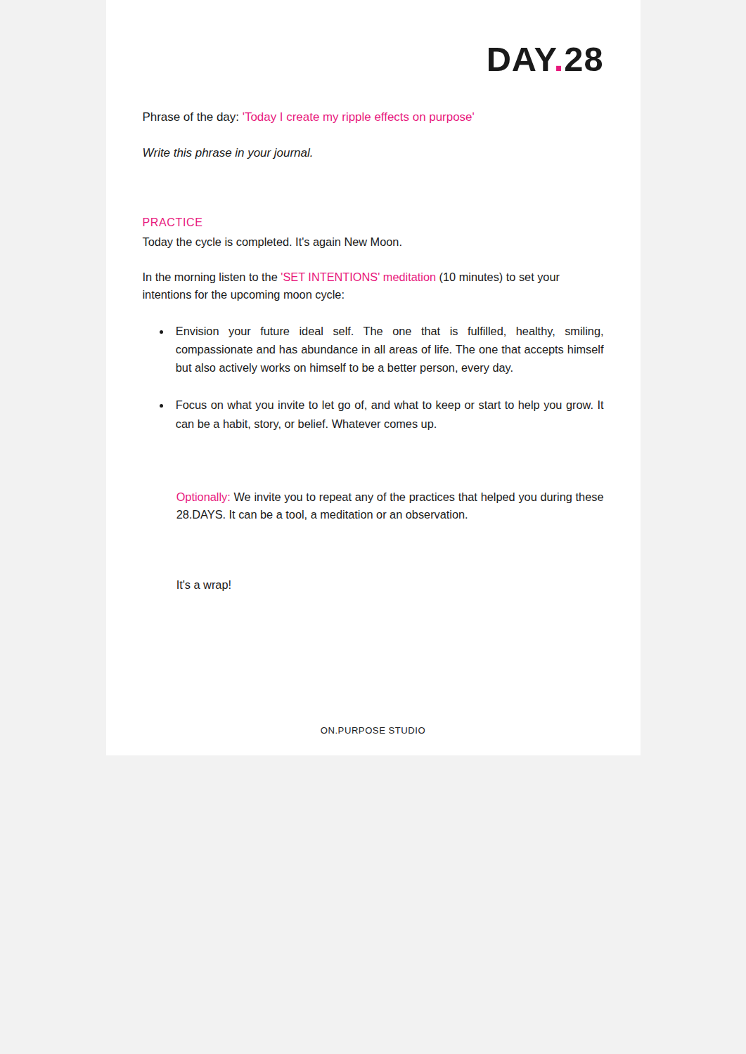DAY. 28
Phrase of the day: 'Today I create my ripple effects on purpose'
Write this phrase in your journal.
PRACTICE
Today the cycle is completed. It's again New Moon.
In the morning listen to the 'SET INTENTIONS' meditation (10 minutes) to set your intentions for the upcoming moon cycle:
Envision your future ideal self. The one that is fulfilled, healthy, smiling, compassionate and has abundance in all areas of life. The one that accepts himself but also actively works on himself to be a better person, every day.
Focus on what you invite to let go of, and what to keep or start to help you grow. It can be a habit, story, or belief. Whatever comes up.
Optionally: We invite you to repeat any of the practices that helped you during these 28.DAYS. It can be a tool, a meditation or an observation.
It's a wrap!
ON.PURPOSE STUDIO